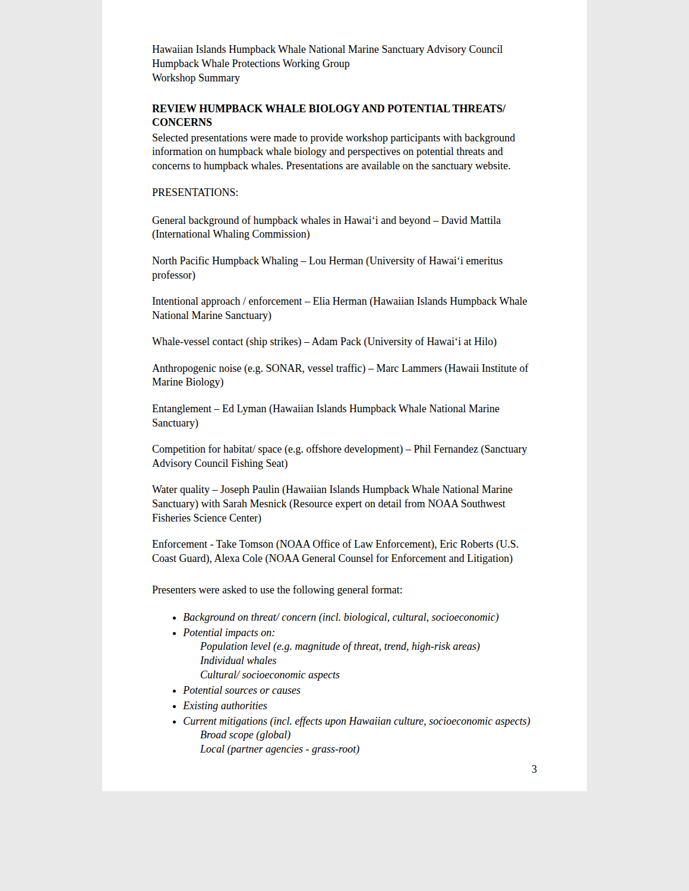Hawaiian Islands Humpback Whale National Marine Sanctuary Advisory Council
Humpback Whale Protections Working Group
Workshop Summary
Review Humpback Whale Biology and Potential Threats/ Concerns
Selected presentations were made to provide workshop participants with background information on humpback whale biology and perspectives on potential threats and concerns to humpback whales. Presentations are available on the sanctuary website.
PRESENTATIONS:
General background of humpback whales in Hawai‘i and beyond – David Mattila (International Whaling Commission)
North Pacific Humpback Whaling – Lou Herman (University of Hawai‘i emeritus professor)
Intentional approach / enforcement – Elia Herman (Hawaiian Islands Humpback Whale National Marine Sanctuary)
Whale-vessel contact (ship strikes) – Adam Pack (University of Hawai‘i at Hilo)
Anthropogenic noise (e.g. SONAR, vessel traffic) – Marc Lammers (Hawaii Institute of Marine Biology)
Entanglement – Ed Lyman (Hawaiian Islands Humpback Whale National Marine Sanctuary)
Competition for habitat/ space (e.g. offshore development) – Phil Fernandez (Sanctuary Advisory Council Fishing Seat)
Water quality – Joseph Paulin (Hawaiian Islands Humpback Whale National Marine Sanctuary) with Sarah Mesnick (Resource expert on detail from NOAA Southwest Fisheries Science Center)
Enforcement - Take Tomson (NOAA Office of Law Enforcement), Eric Roberts (U.S. Coast Guard), Alexa Cole (NOAA General Counsel for Enforcement and Litigation)
Presenters were asked to use the following general format:
Background on threat/ concern (incl. biological, cultural, socioeconomic)
Potential impacts on: Population level (e.g. magnitude of threat, trend, high-risk areas) Individual whales Cultural/ socioeconomic aspects
Potential sources or causes
Existing authorities
Current mitigations (incl. effects upon Hawaiian culture, socioeconomic aspects) Broad scope (global) Local (partner agencies - grass-root)
3